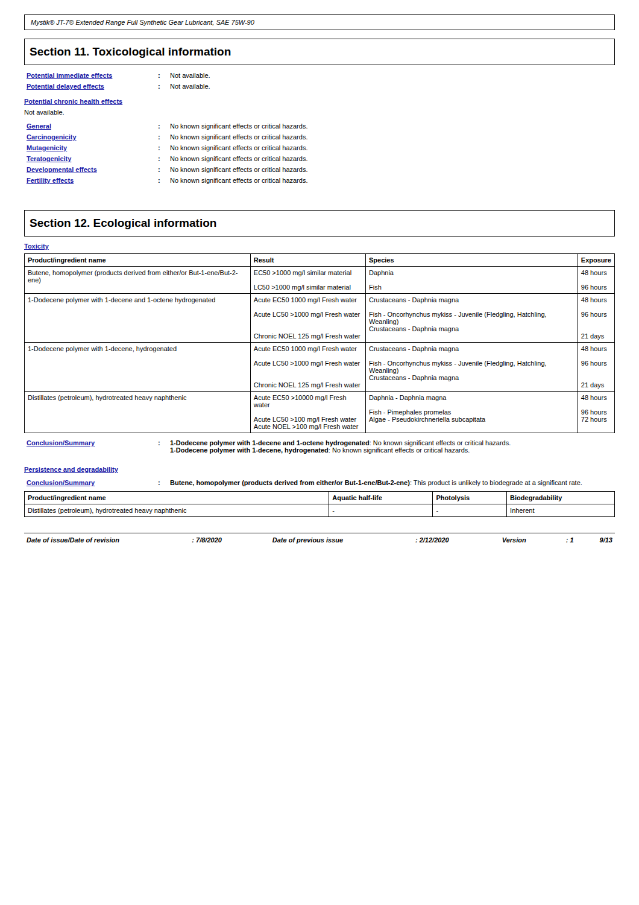Mystik® JT-7® Extended Range Full Synthetic Gear Lubricant, SAE 75W-90
Section 11. Toxicological information
| Potential immediate effects | : | Not available. |
| Potential delayed effects | : | Not available. |
Potential chronic health effects
Not available.
| General | : | No known significant effects or critical hazards. |
| Carcinogenicity | : | No known significant effects or critical hazards. |
| Mutagenicity | : | No known significant effects or critical hazards. |
| Teratogenicity | : | No known significant effects or critical hazards. |
| Developmental effects | : | No known significant effects or critical hazards. |
| Fertility effects | : | No known significant effects or critical hazards. |
Section 12. Ecological information
Toxicity
| Product/ingredient name | Result | Species | Exposure |
| --- | --- | --- | --- |
| Butene, homopolymer (products derived from either/or But-1-ene/But-2-ene) | EC50 >1000 mg/l similar material LC50 >1000 mg/l similar material | Daphnia Fish | 48 hours 96 hours |
| 1-Dodecene polymer with 1-decene and 1-octene hydrogenated | Acute EC50 1000 mg/l Fresh water Acute LC50 >1000 mg/l Fresh water Chronic NOEL 125 mg/l Fresh water | Crustaceans - Daphnia magna Fish - Oncorhynchus mykiss - Juvenile (Fledgling, Hatchling, Weanling) Crustaceans - Daphnia magna | 48 hours 96 hours 21 days |
| 1-Dodecene polymer with 1-decene, hydrogenated | Acute EC50 1000 mg/l Fresh water Acute LC50 >1000 mg/l Fresh water Chronic NOEL 125 mg/l Fresh water | Crustaceans - Daphnia magna Fish - Oncorhynchus mykiss - Juvenile (Fledgling, Hatchling, Weanling) Crustaceans - Daphnia magna | 48 hours 96 hours 21 days |
| Distillates (petroleum), hydrotreated heavy naphthenic | Acute EC50 >10000 mg/l Fresh water Acute LC50 >100 mg/l Fresh water Acute NOEL >100 mg/l Fresh water | Daphnia - Daphnia magna Fish - Pimephales promelas Algae - Pseudokirchneriella subcapitata | 48 hours 96 hours 72 hours |
| Conclusion/Summary | : | 1-Dodecene polymer with 1-decene and 1-octene hydrogenated : No known significant effects or critical hazards. 1-Dodecene polymer with 1-decene, hydrogenated : No known significant effects or critical hazards. |
Persistence and degradability
| Conclusion/Summary | : | Butene, homopolymer (products derived from either/or But-1-ene/But-2-ene) : This product is unlikely to biodegrade at a significant rate. |
| Product/ingredient name | Aquatic half-life | Photolysis | Biodegradability |
| --- | --- | --- | --- |
| Distillates (petroleum), hydrotreated heavy naphthenic | - | - | Inherent |
| Date of issue/Date of revision | : 7/8/2020 | Date of previous issue | : 2/12/2020 | Version | : 1 | 9/13 |